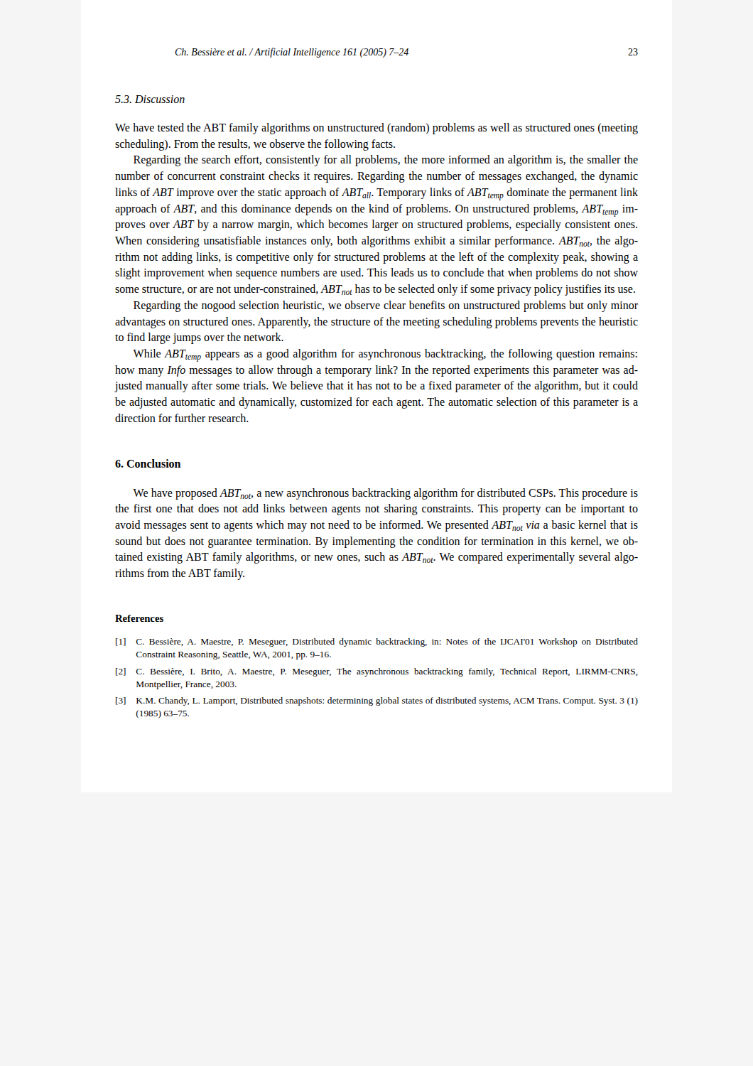Ch. Bessière et al. / Artificial Intelligence 161 (2005) 7–24 23
5.3. Discussion
We have tested the ABT family algorithms on unstructured (random) problems as well as structured ones (meeting scheduling). From the results, we observe the following facts.
Regarding the search effort, consistently for all problems, the more informed an algorithm is, the smaller the number of concurrent constraint checks it requires. Regarding the number of messages exchanged, the dynamic links of ABT improve over the static approach of ABTall. Temporary links of ABTtemp dominate the permanent link approach of ABT, and this dominance depends on the kind of problems. On unstructured problems, ABTtemp improves over ABT by a narrow margin, which becomes larger on structured problems, especially consistent ones. When considering unsatisfiable instances only, both algorithms exhibit a similar performance. ABTnot, the algorithm not adding links, is competitive only for structured problems at the left of the complexity peak, showing a slight improvement when sequence numbers are used. This leads us to conclude that when problems do not show some structure, or are not under-constrained, ABTnot has to be selected only if some privacy policy justifies its use.
Regarding the nogood selection heuristic, we observe clear benefits on unstructured problems but only minor advantages on structured ones. Apparently, the structure of the meeting scheduling problems prevents the heuristic to find large jumps over the network.
While ABTtemp appears as a good algorithm for asynchronous backtracking, the following question remains: how many Info messages to allow through a temporary link? In the reported experiments this parameter was adjusted manually after some trials. We believe that it has not to be a fixed parameter of the algorithm, but it could be adjusted automatic and dynamically, customized for each agent. The automatic selection of this parameter is a direction for further research.
6. Conclusion
We have proposed ABTnot, a new asynchronous backtracking algorithm for distributed CSPs. This procedure is the first one that does not add links between agents not sharing constraints. This property can be important to avoid messages sent to agents which may not need to be informed. We presented ABTnot via a basic kernel that is sound but does not guarantee termination. By implementing the condition for termination in this kernel, we obtained existing ABT family algorithms, or new ones, such as ABTnot. We compared experimentally several algorithms from the ABT family.
References
[1] C. Bessière, A. Maestre, P. Meseguer, Distributed dynamic backtracking, in: Notes of the IJCAI'01 Workshop on Distributed Constraint Reasoning, Seattle, WA, 2001, pp. 9–16.
[2] C. Bessière, I. Brito, A. Maestre, P. Meseguer, The asynchronous backtracking family, Technical Report, LIRMM-CNRS, Montpellier, France, 2003.
[3] K.M. Chandy, L. Lamport, Distributed snapshots: determining global states of distributed systems, ACM Trans. Comput. Syst. 3 (1) (1985) 63–75.